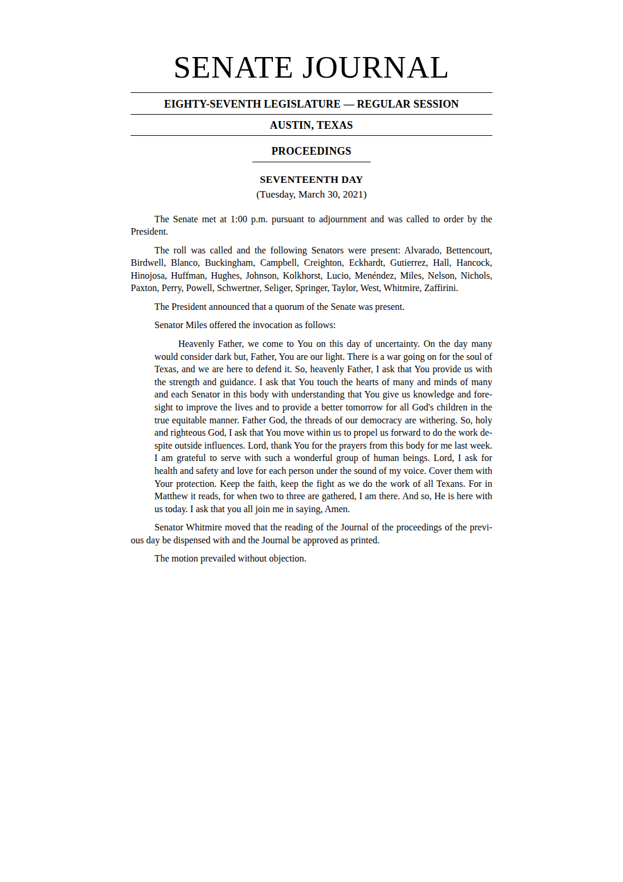SENATE JOURNAL
EIGHTY-SEVENTH LEGISLATURE — REGULAR SESSION
AUSTIN, TEXAS
PROCEEDINGS
SEVENTEENTH DAY
(Tuesday, March 30, 2021)
The Senate met at 1:00 p.m. pursuant to adjournment and was called to order by the President.
The roll was called and the following Senators were present: Alvarado, Bettencourt, Birdwell, Blanco, Buckingham, Campbell, Creighton, Eckhardt, Gutierrez, Hall, Hancock, Hinojosa, Huffman, Hughes, Johnson, Kolkhorst, Lucio, Menéndez, Miles, Nelson, Nichols, Paxton, Perry, Powell, Schwertner, Seliger, Springer, Taylor, West, Whitmire, Zaffirini.
The President announced that a quorum of the Senate was present.
Senator Miles offered the invocation as follows:
Heavenly Father, we come to You on this day of uncertainty. On the day many would consider dark but, Father, You are our light. There is a war going on for the soul of Texas, and we are here to defend it. So, heavenly Father, I ask that You provide us with the strength and guidance. I ask that You touch the hearts of many and minds of many and each Senator in this body with understanding that You give us knowledge and foresight to improve the lives and to provide a better tomorrow for all God's children in the true equitable manner. Father God, the threads of our democracy are withering. So, holy and righteous God, I ask that You move within us to propel us forward to do the work despite outside influences. Lord, thank You for the prayers from this body for me last week. I am grateful to serve with such a wonderful group of human beings. Lord, I ask for health and safety and love for each person under the sound of my voice. Cover them with Your protection. Keep the faith, keep the fight as we do the work of all Texans. For in Matthew it reads, for when two to three are gathered, I am there. And so, He is here with us today. I ask that you all join me in saying, Amen.
Senator Whitmire moved that the reading of the Journal of the proceedings of the previous day be dispensed with and the Journal be approved as printed.
The motion prevailed without objection.